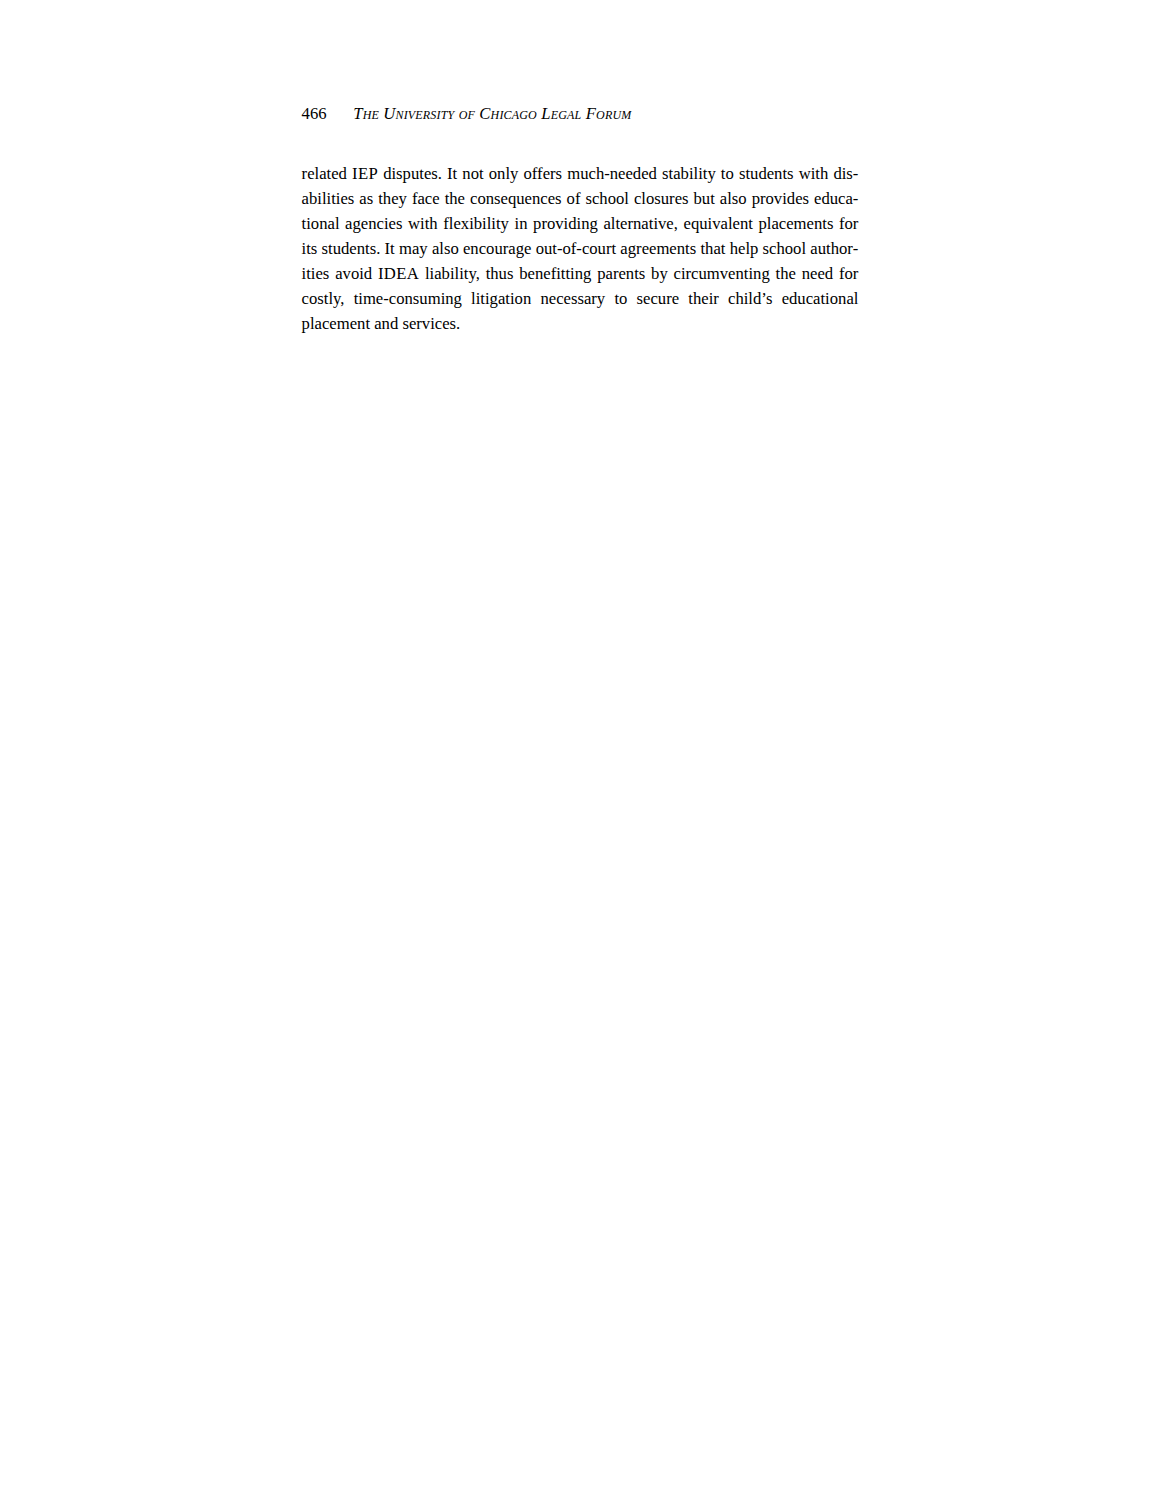466 The University of Chicago Legal Forum
related IEP disputes. It not only offers much-needed stability to students with disabilities as they face the consequences of school closures but also provides educational agencies with flexibility in providing alternative, equivalent placements for its students. It may also encourage out-of-court agreements that help school authorities avoid IDEA liability, thus benefitting parents by circumventing the need for costly, time-consuming litigation necessary to secure their child’s educational placement and services.